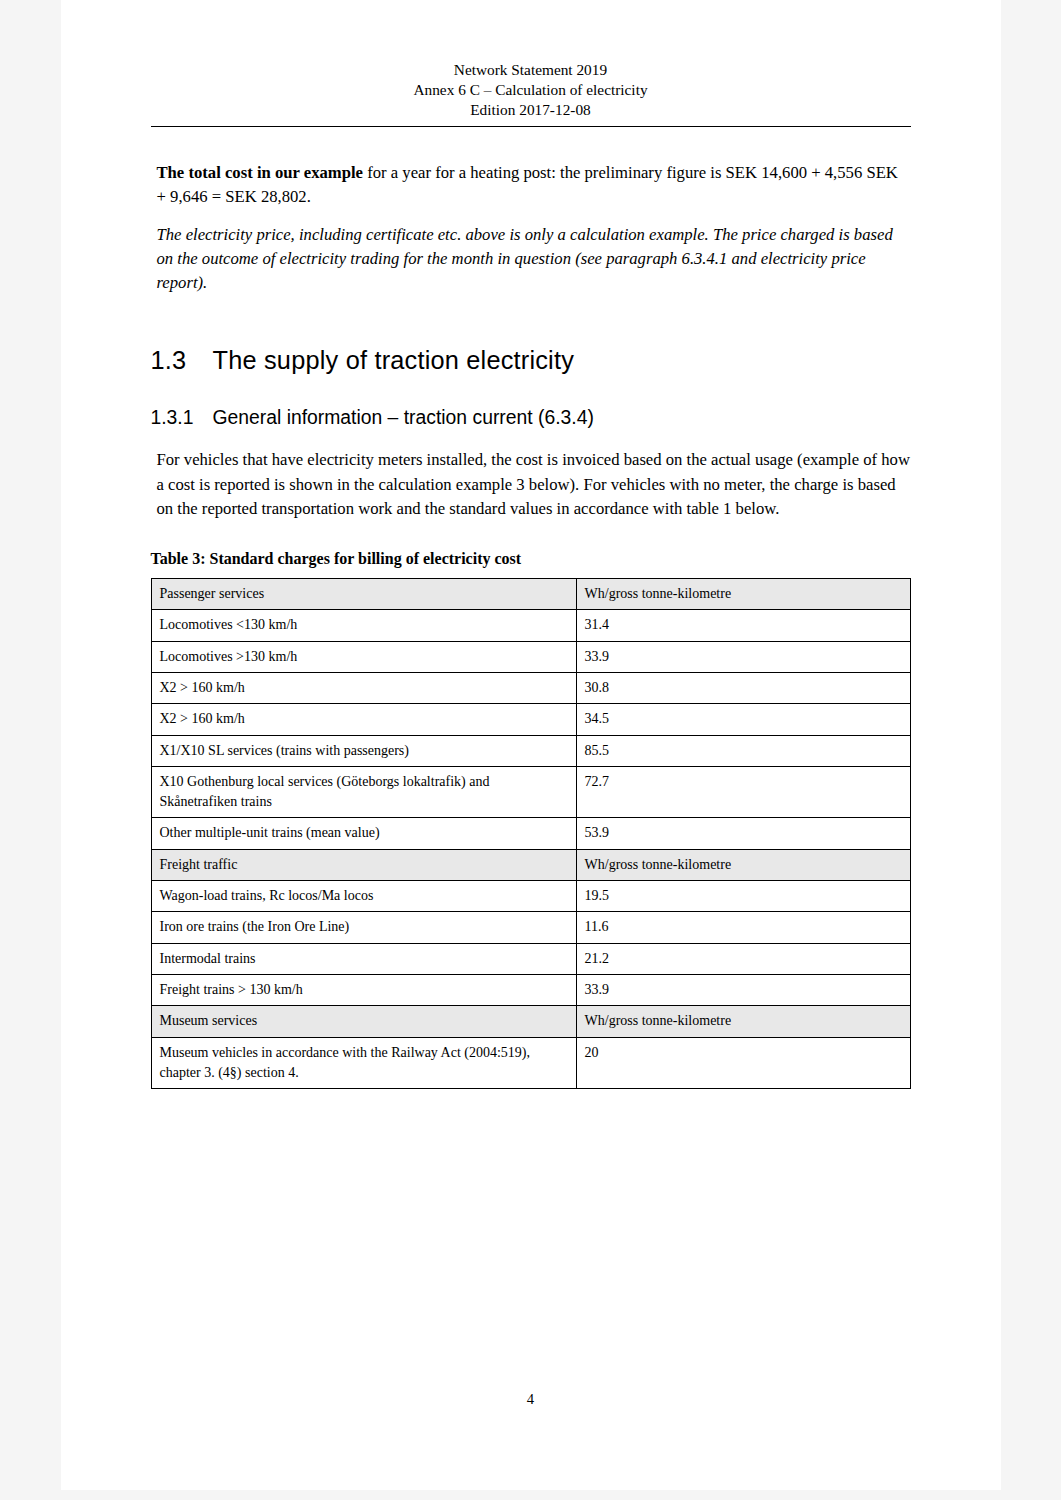Network Statement 2019 Annex 6 C – Calculation of electricity Edition 2017-12-08
The total cost in our example for a year for a heating post: the preliminary figure is SEK 14,600 + 4,556 SEK + 9,646 = SEK 28,802.
The electricity price, including certificate etc. above is only a calculation example. The price charged is based on the outcome of electricity trading for the month in question (see paragraph 6.3.4.1 and electricity price report).
1.3 The supply of traction electricity
1.3.1 General information – traction current (6.3.4)
For vehicles that have electricity meters installed, the cost is invoiced based on the actual usage (example of how a cost is reported is shown in the calculation example 3 below). For vehicles with no meter, the charge is based on the reported transportation work and the standard values in accordance with table 1 below.
Table 3: Standard charges for billing of electricity cost
| Passenger services | Wh/gross tonne-kilometre |
| Locomotives <130 km/h | 31.4 |
| Locomotives >130 km/h | 33.9 |
| X2 > 160 km/h | 30.8 |
| X2 > 160 km/h | 34.5 |
| X1/X10 SL services (trains with passengers) | 85.5 |
| X10 Gothenburg local services (Göteborgs lokaltrafik) and Skånetrafiken trains | 72.7 |
| Other multiple-unit trains (mean value) | 53.9 |
| Freight traffic | Wh/gross tonne-kilometre |
| Wagon-load trains, Rc locos/Ma locos | 19.5 |
| Iron ore trains (the Iron Ore Line) | 11.6 |
| Intermodal trains | 21.2 |
| Freight trains > 130 km/h | 33.9 |
| Museum services | Wh/gross tonne-kilometre |
| Museum vehicles in accordance with the Railway Act (2004:519), chapter 3. (4§) section 4. | 20 |
4